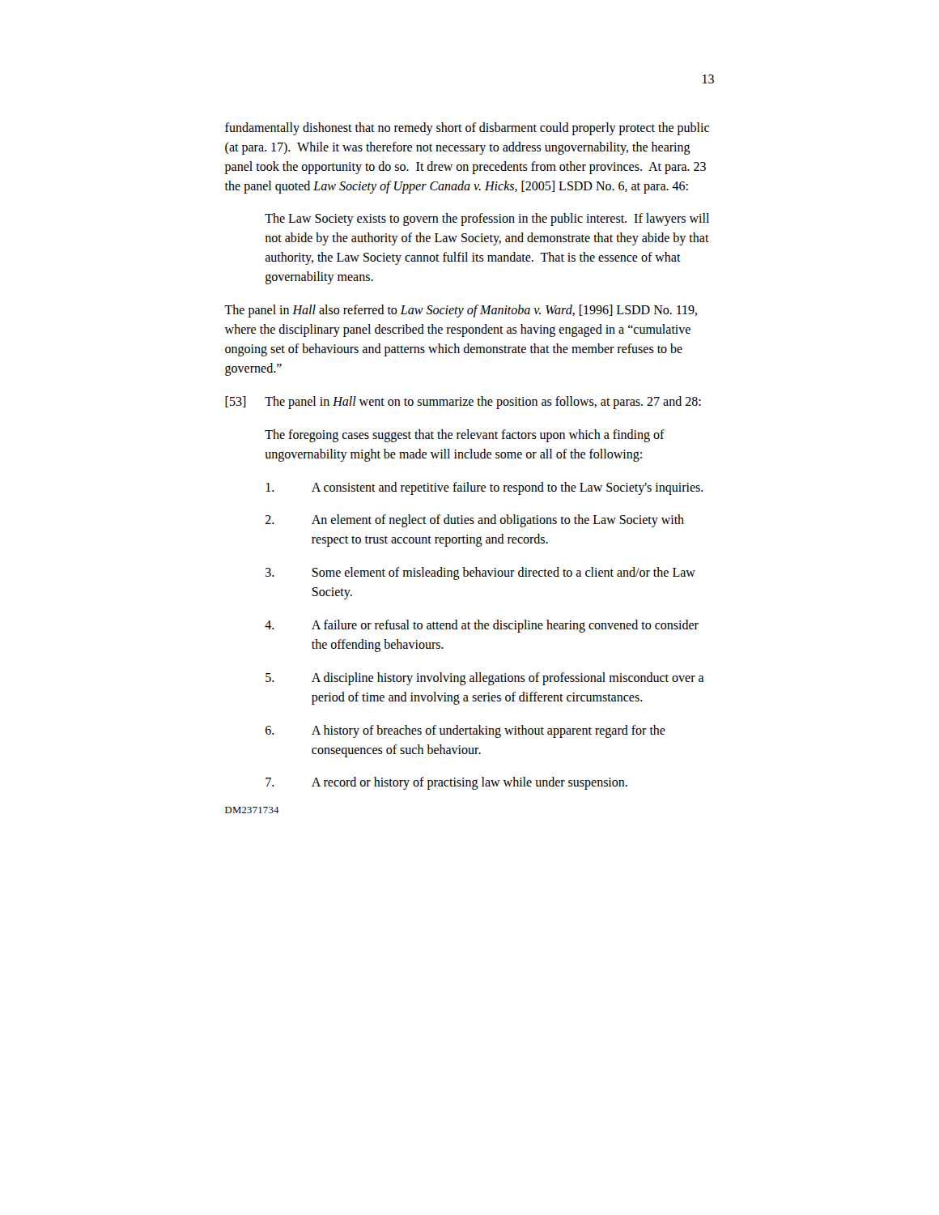13
fundamentally dishonest that no remedy short of disbarment could properly protect the public (at para. 17). While it was therefore not necessary to address ungovernability, the hearing panel took the opportunity to do so. It drew on precedents from other provinces. At para. 23 the panel quoted Law Society of Upper Canada v. Hicks, [2005] LSDD No. 6, at para. 46:
The Law Society exists to govern the profession in the public interest. If lawyers will not abide by the authority of the Law Society, and demonstrate that they abide by that authority, the Law Society cannot fulfil its mandate. That is the essence of what governability means.
The panel in Hall also referred to Law Society of Manitoba v. Ward, [1996] LSDD No. 119, where the disciplinary panel described the respondent as having engaged in a “cumulative ongoing set of behaviours and patterns which demonstrate that the member refuses to be governed.”
[53]
The panel in Hall went on to summarize the position as follows, at paras. 27 and 28:
The foregoing cases suggest that the relevant factors upon which a finding of ungovernability might be made will include some or all of the following:
1.
A consistent and repetitive failure to respond to the Law Society's inquiries.
2.
An element of neglect of duties and obligations to the Law Society with respect to trust account reporting and records.
3.
Some element of misleading behaviour directed to a client and/or the Law Society.
4.
A failure or refusal to attend at the discipline hearing convened to consider the offending behaviours.
5.
A discipline history involving allegations of professional misconduct over a period of time and involving a series of different circumstances.
6.
A history of breaches of undertaking without apparent regard for the consequences of such behaviour.
7.
A record or history of practising law while under suspension.
DM2371734